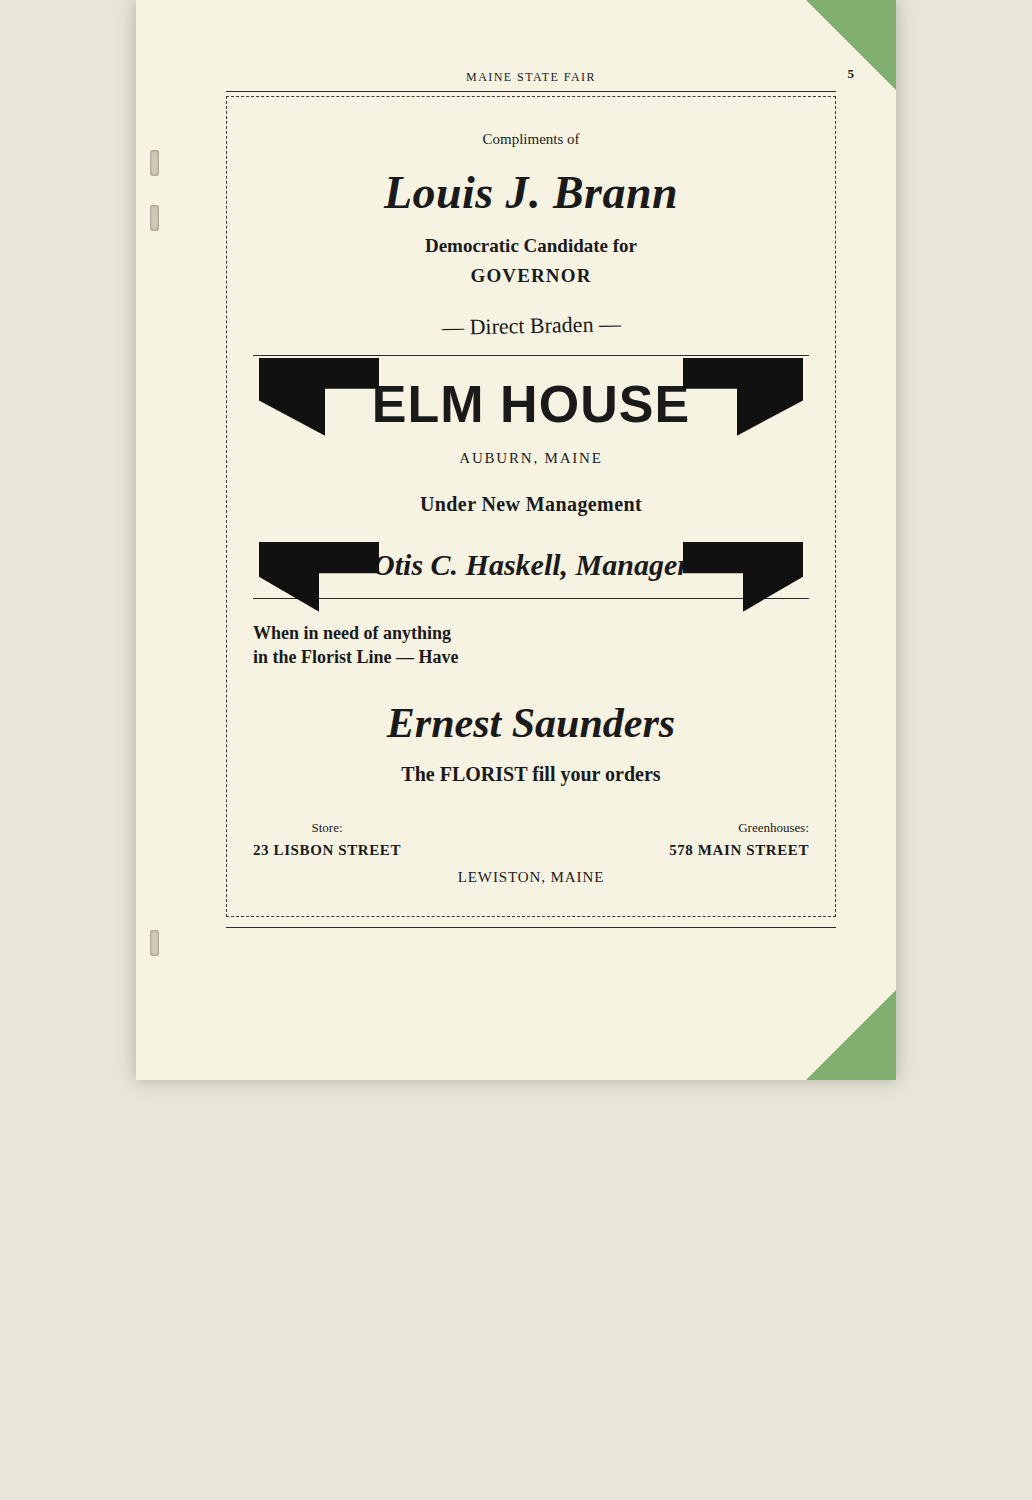MAINE STATE FAIR 5
Compliments of
Louis J. Brann
Democratic Candidate for
GOVERNOR
— Direct Braden —
ELM HOUSE
AUBURN, MAINE
Under New Management
Otis C. Haskell, Manager
When in need of anything
in the Florist Line — Have
Ernest Saunders
The FLORIST fill your orders
Store:
23 LISBON STREET
Greenhouses:
578 MAIN STREET
LEWISTON, MAINE